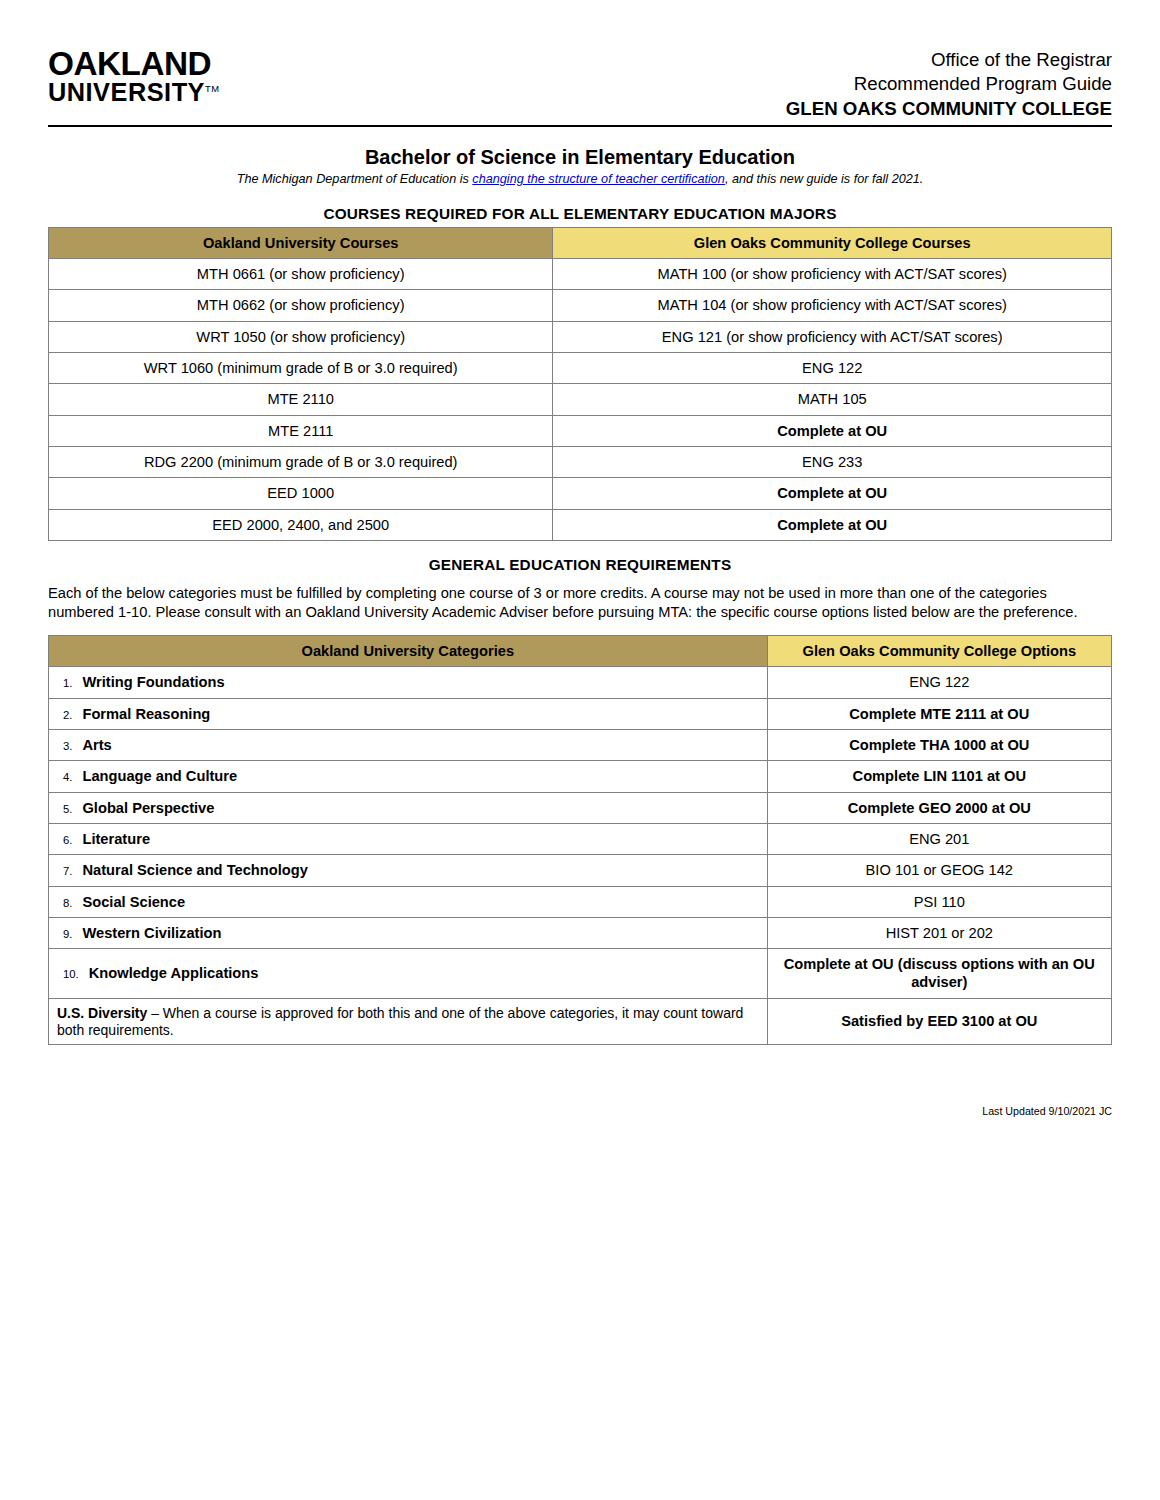OAKLAND
UNIVERSITYTM
Office of the Registrar
Recommended Program Guide
GLEN OAKS COMMUNITY COLLEGE
Bachelor of Science in Elementary Education
The Michigan Department of Education is changing the structure of teacher certification, and this new guide is for fall 2021.
COURSES REQUIRED FOR ALL ELEMENTARY EDUCATION MAJORS
| Oakland University Courses | Glen Oaks Community College Courses |
| --- | --- |
| MTH 0661 (or show proficiency) | MATH 100 (or show proficiency with ACT/SAT scores) |
| MTH 0662 (or show proficiency) | MATH 104 (or show proficiency with ACT/SAT scores) |
| WRT 1050 (or show proficiency) | ENG 121 (or show proficiency with ACT/SAT scores) |
| WRT 1060 (minimum grade of B or 3.0 required) | ENG 122 |
| MTE 2110 | MATH 105 |
| MTE 2111 | Complete at OU |
| RDG 2200 (minimum grade of B or 3.0 required) | ENG 233 |
| EED 1000 | Complete at OU |
| EED 2000, 2400, and 2500 | Complete at OU |
GENERAL EDUCATION REQUIREMENTS
Each of the below categories must be fulfilled by completing one course of 3 or more credits. A course may not be used in more than one of the categories numbered 1-10. Please consult with an Oakland University Academic Adviser before pursuing MTA: the specific course options listed below are the preference.
| Oakland University Categories | Glen Oaks Community College Options |
| --- | --- |
| 1. Writing Foundations | ENG 122 |
| 2. Formal Reasoning | Complete MTE 2111 at OU |
| 3. Arts | Complete THA 1000 at OU |
| 4. Language and Culture | Complete LIN 1101 at OU |
| 5. Global Perspective | Complete GEO 2000 at OU |
| 6. Literature | ENG 201 |
| 7. Natural Science and Technology | BIO 101 or GEOG 142 |
| 8. Social Science | PSI 110 |
| 9. Western Civilization | HIST 201 or 202 |
| 10. Knowledge Applications | Complete at OU (discuss options with an OU adviser) |
| U.S. Diversity – When a course is approved for both this and one of the above categories, it may count toward both requirements. | Satisfied by EED 3100 at OU |
Last Updated 9/10/2021 JC